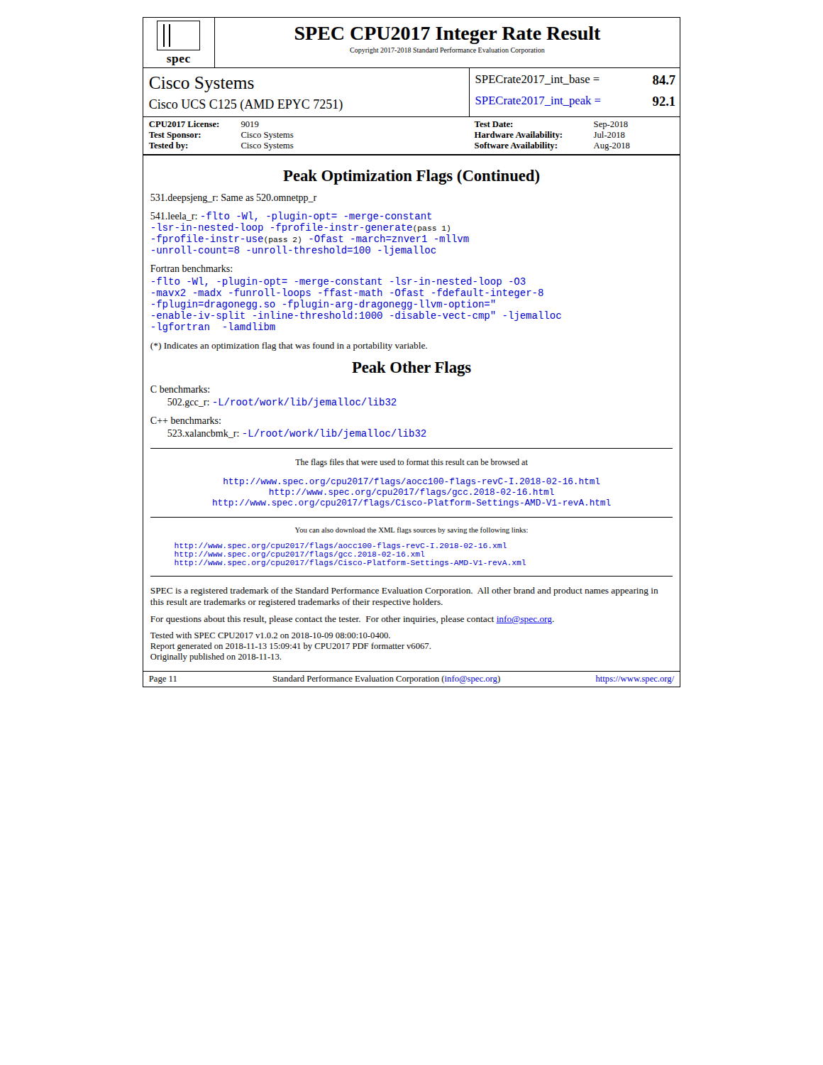spec
SPEC CPU2017 Integer Rate Result
Copyright 2017-2018 Standard Performance Evaluation Corporation
Cisco Systems
Cisco UCS C125 (AMD EPYC 7251)
SPECrate2017_int_base = 84.7
SPECrate2017_int_peak = 92.1
CPU2017 License:
9019
Test Sponsor:
Cisco Systems
Tested by:
Cisco Systems
Test Date:
Sep-2018
Hardware Availability:
Jul-2018
Software Availability:
Aug-2018
Peak Optimization Flags (Continued)
531.deepsjeng_r: Same as 520.omnetpp_r
541.leela_r: -flto -Wl, -plugin-opt= -merge-constant -lsr-in-nested-loop -fprofile-instr-generate(pass 1) -fprofile-instr-use(pass 2) -Ofast -march=znver1 -mllvm -unroll-count=8 -unroll-threshold=100 -ljemalloc
Fortran benchmarks:
-flto -Wl, -plugin-opt= -merge-constant -lsr-in-nested-loop -O3 -mavx2 -madx -funroll-loops -ffast-math -Ofast -fdefault-integer-8 -fplugin=dragonegg.so -fplugin-arg-dragonegg-llvm-option=" -enable-iv-split -inline-threshold:1000 -disable-vect-cmp" -ljemalloc -lgfortran -lamdlibm
(*) Indicates an optimization flag that was found in a portability variable.
Peak Other Flags
C benchmarks:
502.gcc_r: -L/root/work/lib/jemalloc/lib32
C++ benchmarks:
523.xalancbmk_r: -L/root/work/lib/jemalloc/lib32
The flags files that were used to format this result can be browsed at
http://www.spec.org/cpu2017/flags/aocc100-flags-revC-I.2018-02-16.html
http://www.spec.org/cpu2017/flags/gcc.2018-02-16.html
http://www.spec.org/cpu2017/flags/Cisco-Platform-Settings-AMD-V1-revA.html
You can also download the XML flags sources by saving the following links:
http://www.spec.org/cpu2017/flags/aocc100-flags-revC-I.2018-02-16.xml
http://www.spec.org/cpu2017/flags/gcc.2018-02-16.xml
http://www.spec.org/cpu2017/flags/Cisco-Platform-Settings-AMD-V1-revA.xml
SPEC is a registered trademark of the Standard Performance Evaluation Corporation. All other brand and product names appearing in this result are trademarks or registered trademarks of their respective holders.
For questions about this result, please contact the tester. For other inquiries, please contact info@spec.org.
Tested with SPEC CPU2017 v1.0.2 on 2018-10-09 08:00:10-0400.
Report generated on 2018-11-13 15:09:41 by CPU2017 PDF formatter v6067.
Originally published on 2018-11-13.
Page 11
Standard Performance Evaluation Corporation (info@spec.org)
https://www.spec.org/